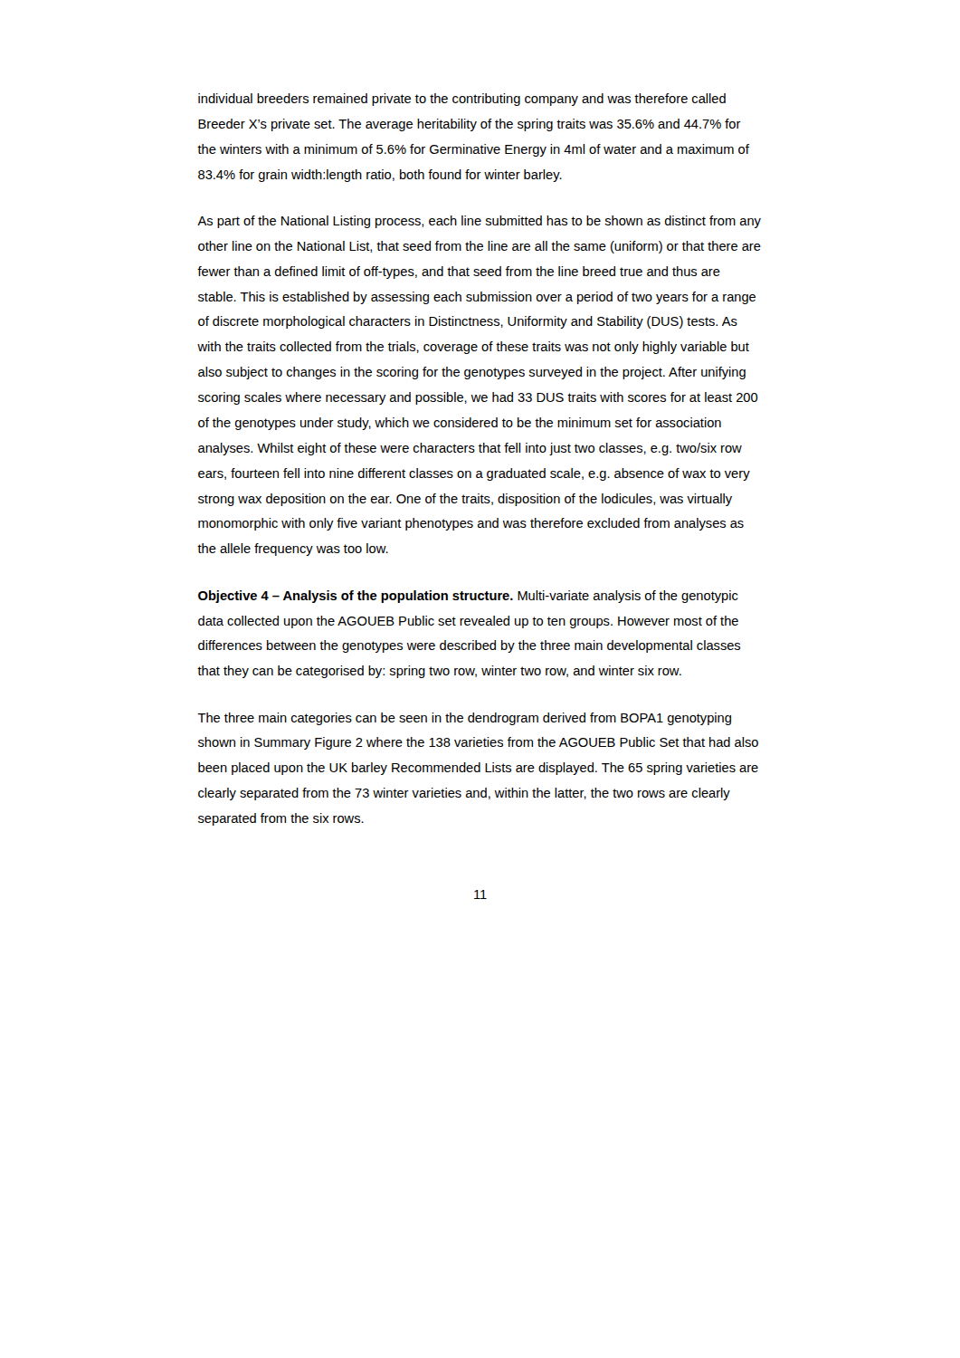individual breeders remained private to the contributing company and was therefore called Breeder X’s private set. The average heritability of the spring traits was 35.6% and 44.7% for the winters with a minimum of 5.6% for Germinative Energy in 4ml of water and a maximum of 83.4% for grain width:length ratio, both found for winter barley.
As part of the National Listing process, each line submitted has to be shown as distinct from any other line on the National List, that seed from the line are all the same (uniform) or that there are fewer than a defined limit of off-types, and that seed from the line breed true and thus are stable. This is established by assessing each submission over a period of two years for a range of discrete morphological characters in Distinctness, Uniformity and Stability (DUS) tests. As with the traits collected from the trials, coverage of these traits was not only highly variable but also subject to changes in the scoring for the genotypes surveyed in the project. After unifying scoring scales where necessary and possible, we had 33 DUS traits with scores for at least 200 of the genotypes under study, which we considered to be the minimum set for association analyses. Whilst eight of these were characters that fell into just two classes, e.g. two/six row ears, fourteen fell into nine different classes on a graduated scale, e.g. absence of wax to very strong wax deposition on the ear. One of the traits, disposition of the lodicules, was virtually monomorphic with only five variant phenotypes and was therefore excluded from analyses as the allele frequency was too low.
Objective 4 – Analysis of the population structure. Multi-variate analysis of the genotypic data collected upon the AGOUEB Public set revealed up to ten groups. However most of the differences between the genotypes were described by the three main developmental classes that they can be categorised by: spring two row, winter two row, and winter six row.
The three main categories can be seen in the dendrogram derived from BOPA1 genotyping shown in Summary Figure 2 where the 138 varieties from the AGOUEB Public Set that had also been placed upon the UK barley Recommended Lists are displayed. The 65 spring varieties are clearly separated from the 73 winter varieties and, within the latter, the two rows are clearly separated from the six rows.
11